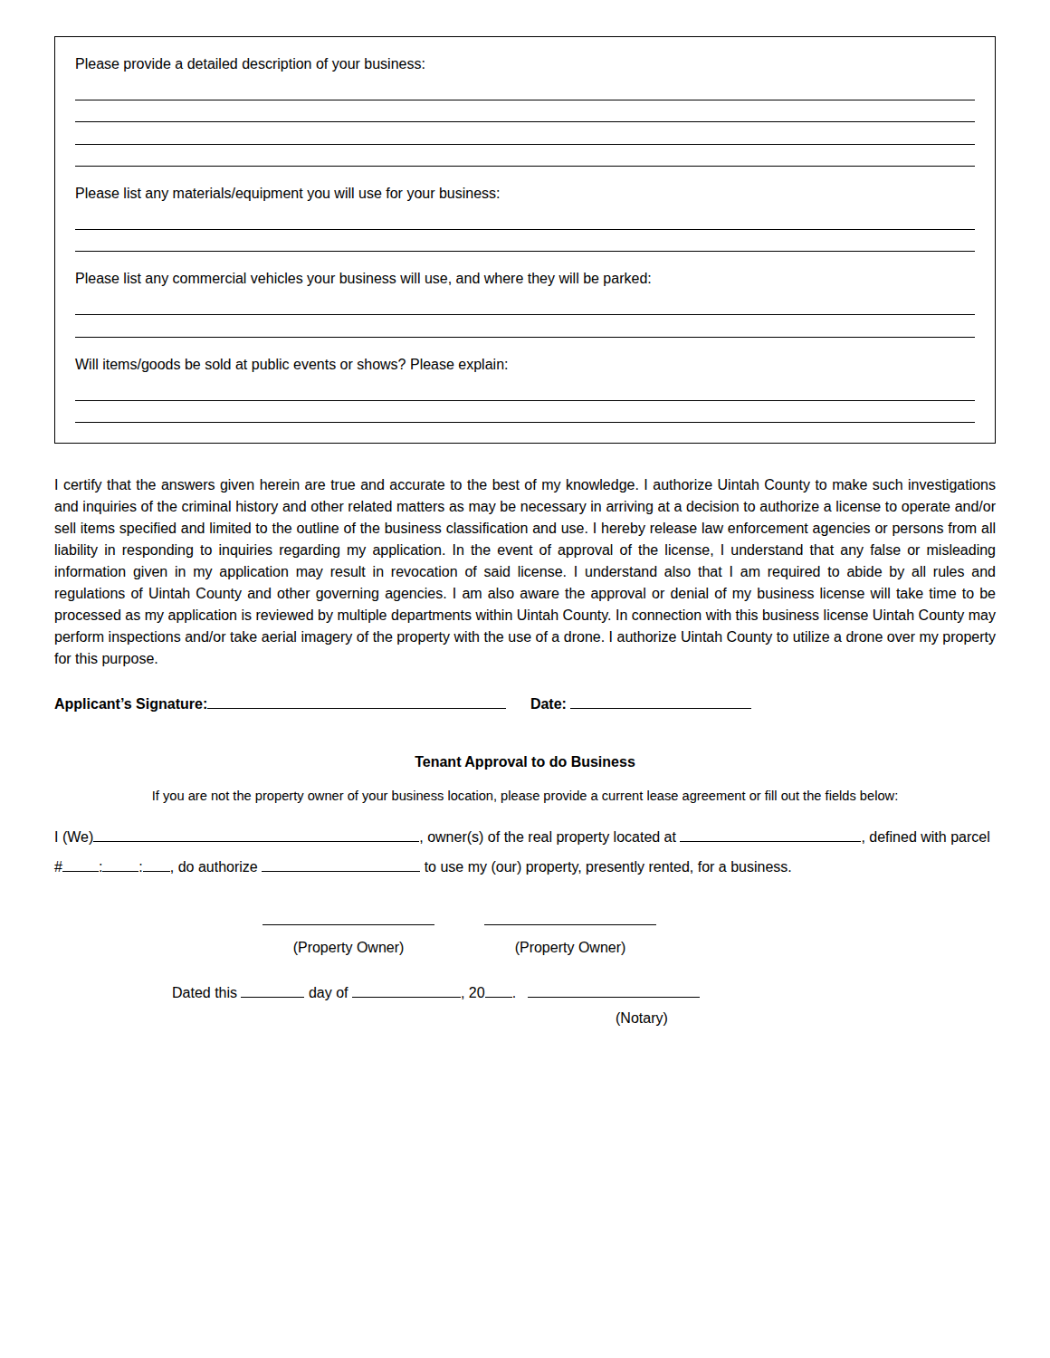Please provide a detailed description of your business:
Please list any materials/equipment you will use for your business:
Please list any commercial vehicles your business will use, and where they will be parked:
Will items/goods be sold at public events or shows? Please explain:
I certify that the answers given herein are true and accurate to the best of my knowledge. I authorize Uintah County to make such investigations and inquiries of the criminal history and other related matters as may be necessary in arriving at a decision to authorize a license to operate and/or sell items specified and limited to the outline of the business classification and use. I hereby release law enforcement agencies or persons from all liability in responding to inquiries regarding my application. In the event of approval of the license, I understand that any false or misleading information given in my application may result in revocation of said license. I understand also that I am required to abide by all rules and regulations of Uintah County and other governing agencies. I am also aware the approval or denial of my business license will take time to be processed as my application is reviewed by multiple departments within Uintah County. In connection with this business license Uintah County may perform inspections and/or take aerial imagery of the property with the use of a drone. I authorize Uintah County to utilize a drone over my property for this purpose.
Applicant’s Signature: Date:
Tenant Approval to do Business
If you are not the property owner of your business location, please provide a current lease agreement or fill out the fields below:
I (We) , owner(s) of the real property located at , defined with parcel # : : , do authorize to use my (our) property, presently rented, for a business.
(Property Owner)(Property Owner)
Dated this day of , 20 .
(Notary)